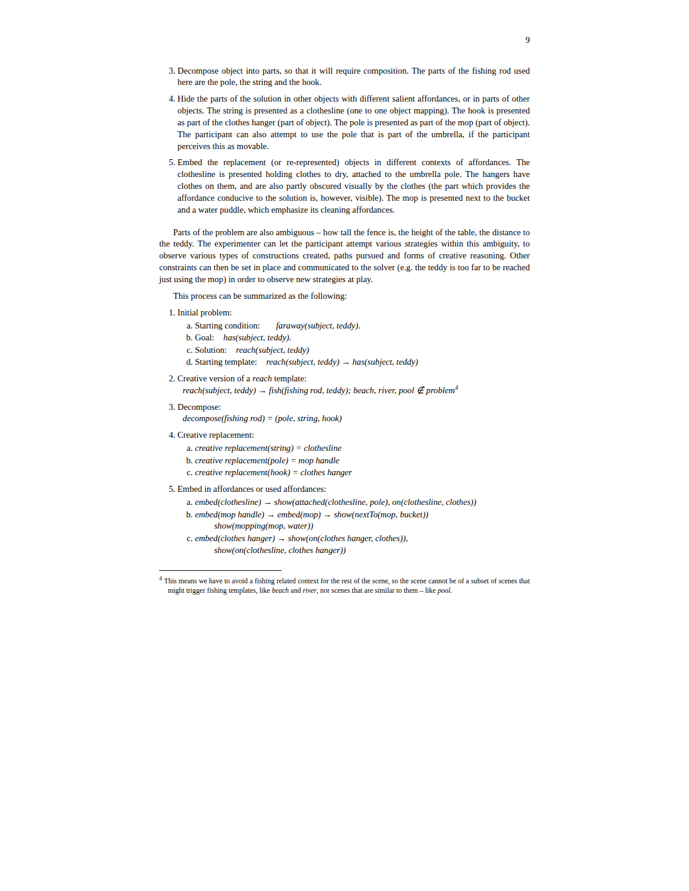9
Decompose object into parts, so that it will require composition. The parts of the fishing rod used here are the pole, the string and the hook.
Hide the parts of the solution in other objects with different salient affordances, or in parts of other objects. The string is presented as a clothesline (one to one object mapping). The hook is presented as part of the clothes hanger (part of object). The pole is presented as part of the mop (part of object). The participant can also attempt to use the pole that is part of the umbrella, if the participant perceives this as movable.
Embed the replacement (or re-represented) objects in different contexts of affordances. The clothesline is presented holding clothes to dry, attached to the umbrella pole. The hangers have clothes on them, and are also partly obscured visually by the clothes (the part which provides the affordance conducive to the solution is, however, visible). The mop is presented next to the bucket and a water puddle, which emphasize its cleaning affordances.
Parts of the problem are also ambiguous – how tall the fence is, the height of the table, the distance to the teddy. The experimenter can let the participant attempt various strategies within this ambiguity, to observe various types of constructions created, paths pursued and forms of creative reasoning. Other constraints can then be set in place and communicated to the solver (e.g. the teddy is too far to be reached just using the mop) in order to observe new strategies at play.
This process can be summarized as the following:
Initial problem:
Starting condition: faraway(subject, teddy).
Goal: has(subject, teddy).
Solution: reach(subject, teddy)
Starting template: reach(subject, teddy) → has(subject, teddy)
Creative version of a reach template:
reach(subject, teddy) → fish(fishing rod, teddy); beach, river, pool ∉ problem4
Decompose:
decompose(fishing rod) = (pole, string, hook)
Creative replacement:
creative replacement(string) = clothesline
creative replacement(pole) = mop handle
creative replacement(hook) = clothes hanger
Embed in affordances or used affordances:
embed(clothesline) → show(attached(clothesline, pole), on(clothesline, clothes))
embed(mop handle) → embed(mop) → show(nextTo(mop, bucket))
show(mopping(mop, water))
embed(clothes hanger) → show(on(clothes hanger, clothes)),
show(on(clothesline, clothes hanger))
4 This means we have to avoid a fishing related context for the rest of the scene, so the scene cannot be of a subset of scenes that might trigger fishing templates, like beach and river, nor scenes that are similar to them – like pool.